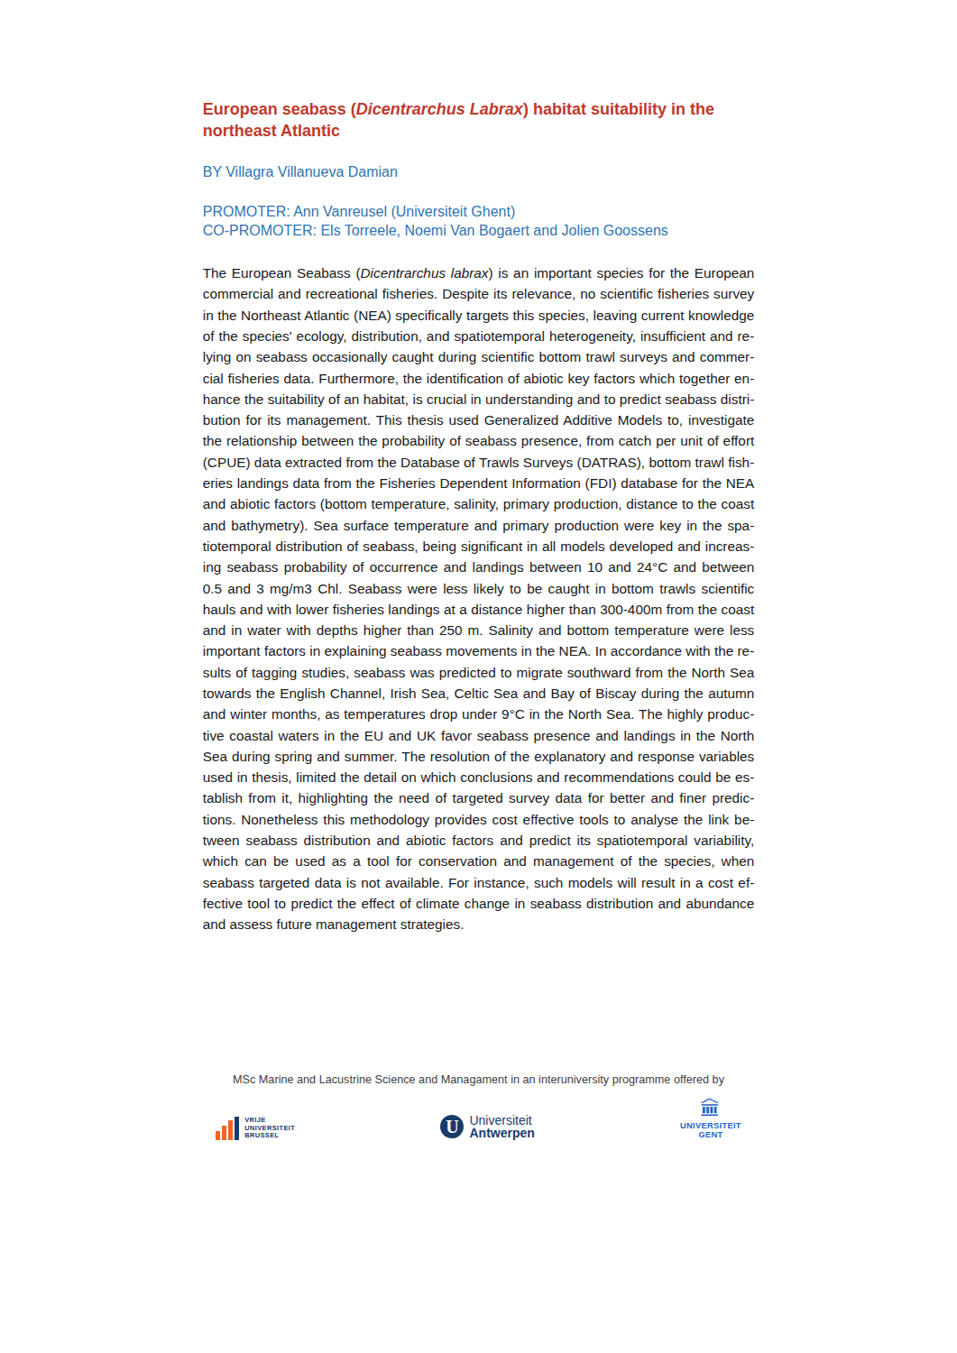European seabass (Dicentrarchus Labrax) habitat suitability in the northeast Atlantic
BY Villagra Villanueva Damian
PROMOTER: Ann Vanreusel (Universiteit Ghent)
CO-PROMOTER: Els Torreele, Noemi Van Bogaert and Jolien Goossens
The European Seabass (Dicentrarchus labrax) is an important species for the European commercial and recreational fisheries. Despite its relevance, no scientific fisheries survey in the Northeast Atlantic (NEA) specifically targets this species, leaving current knowledge of the species' ecology, distribution, and spatiotemporal heterogeneity, insufficient and relying on seabass occasionally caught during scientific bottom trawl surveys and commercial fisheries data. Furthermore, the identification of abiotic key factors which together enhance the suitability of an habitat, is crucial in understanding and to predict seabass distribution for its management. This thesis used Generalized Additive Models to, investigate the relationship between the probability of seabass presence, from catch per unit of effort (CPUE) data extracted from the Database of Trawls Surveys (DATRAS), bottom trawl fisheries landings data from the Fisheries Dependent Information (FDI) database for the NEA and abiotic factors (bottom temperature, salinity, primary production, distance to the coast and bathymetry). Sea surface temperature and primary production were key in the spatiotemporal distribution of seabass, being significant in all models developed and increasing seabass probability of occurrence and landings between 10 and 24°C and between 0.5 and 3 mg/m3 Chl. Seabass were less likely to be caught in bottom trawls scientific hauls and with lower fisheries landings at a distance higher than 300-400m from the coast and in water with depths higher than 250 m. Salinity and bottom temperature were less important factors in explaining seabass movements in the NEA. In accordance with the results of tagging studies, seabass was predicted to migrate southward from the North Sea towards the English Channel, Irish Sea, Celtic Sea and Bay of Biscay during the autumn and winter months, as temperatures drop under 9°C in the North Sea. The highly productive coastal waters in the EU and UK favor seabass presence and landings in the North Sea during spring and summer. The resolution of the explanatory and response variables used in thesis, limited the detail on which conclusions and recommendations could be establish from it, highlighting the need of targeted survey data for better and finer predictions. Nonetheless this methodology provides cost effective tools to analyse the link between seabass distribution and abiotic factors and predict its spatiotemporal variability, which can be used as a tool for conservation and management of the species, when seabass targeted data is not available. For instance, such models will result in a cost effective tool to predict the effect of climate change in seabass distribution and abundance and assess future management strategies.
MSc Marine and Lacustrine Science and Managament in an interuniversity programme offered by
Vrije
Universiteit
Brussel
U
Universiteit Antwerpen
🏛
Universiteit
Gent